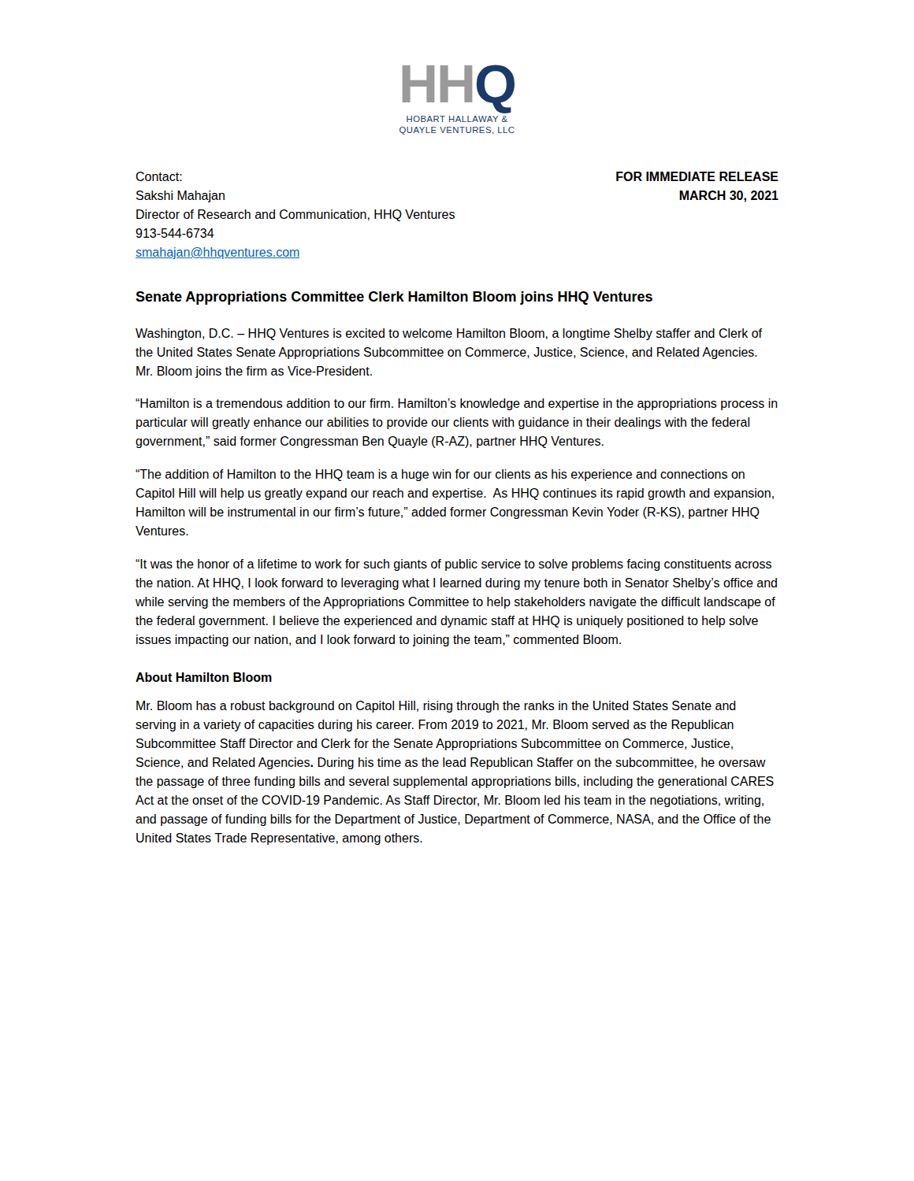HHQ
HOBART HALLAWAY &
QUAYLE VENTURES, LLC
Contact:
Sakshi Mahajan
Director of Research and Communication, HHQ Ventures
913-544-6734
smahajan@hhqventures.com
FOR IMMEDIATE RELEASE
MARCH 30, 2021
Senate Appropriations Committee Clerk Hamilton Bloom joins HHQ Ventures
Washington, D.C. – HHQ Ventures is excited to welcome Hamilton Bloom, a longtime Shelby staffer and Clerk of the United States Senate Appropriations Subcommittee on Commerce, Justice, Science, and Related Agencies. Mr. Bloom joins the firm as Vice-President.
“Hamilton is a tremendous addition to our firm. Hamilton’s knowledge and expertise in the appropriations process in particular will greatly enhance our abilities to provide our clients with guidance in their dealings with the federal government,” said former Congressman Ben Quayle (R-AZ), partner HHQ Ventures.
“The addition of Hamilton to the HHQ team is a huge win for our clients as his experience and connections on Capitol Hill will help us greatly expand our reach and expertise. As HHQ continues its rapid growth and expansion, Hamilton will be instrumental in our firm’s future,” added former Congressman Kevin Yoder (R-KS), partner HHQ Ventures.
“It was the honor of a lifetime to work for such giants of public service to solve problems facing constituents across the nation. At HHQ, I look forward to leveraging what I learned during my tenure both in Senator Shelby’s office and while serving the members of the Appropriations Committee to help stakeholders navigate the difficult landscape of the federal government. I believe the experienced and dynamic staff at HHQ is uniquely positioned to help solve issues impacting our nation, and I look forward to joining the team,” commented Bloom.
About Hamilton Bloom
Mr. Bloom has a robust background on Capitol Hill, rising through the ranks in the United States Senate and serving in a variety of capacities during his career. From 2019 to 2021, Mr. Bloom served as the Republican Subcommittee Staff Director and Clerk for the Senate Appropriations Subcommittee on Commerce, Justice, Science, and Related Agencies. During his time as the lead Republican Staffer on the subcommittee, he oversaw the passage of three funding bills and several supplemental appropriations bills, including the generational CARES Act at the onset of the COVID-19 Pandemic. As Staff Director, Mr. Bloom led his team in the negotiations, writing, and passage of funding bills for the Department of Justice, Department of Commerce, NASA, and the Office of the United States Trade Representative, among others.